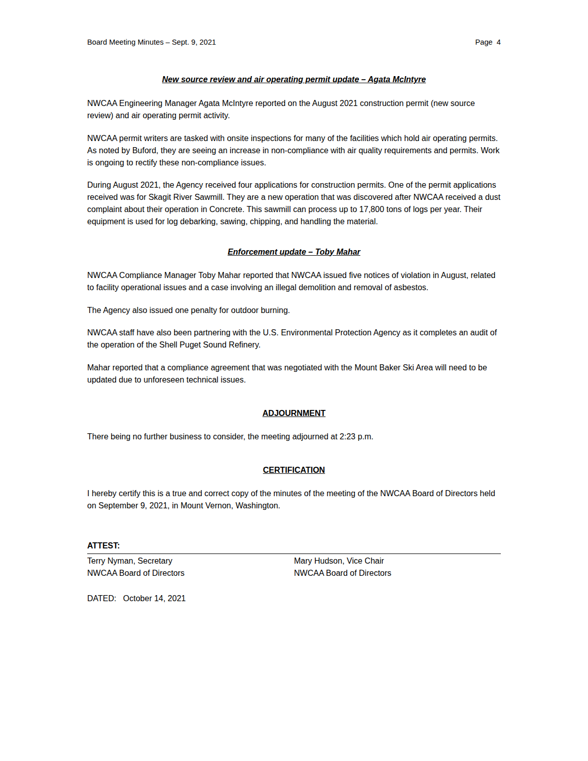Board Meeting Minutes – Sept. 9, 2021 Page 4
New source review and air operating permit update – Agata McIntyre
NWCAA Engineering Manager Agata McIntyre reported on the August 2021 construction permit (new source review) and air operating permit activity.
NWCAA permit writers are tasked with onsite inspections for many of the facilities which hold air operating permits. As noted by Buford, they are seeing an increase in non-compliance with air quality requirements and permits. Work is ongoing to rectify these non-compliance issues.
During August 2021, the Agency received four applications for construction permits. One of the permit applications received was for Skagit River Sawmill. They are a new operation that was discovered after NWCAA received a dust complaint about their operation in Concrete. This sawmill can process up to 17,800 tons of logs per year. Their equipment is used for log debarking, sawing, chipping, and handling the material.
Enforcement update – Toby Mahar
NWCAA Compliance Manager Toby Mahar reported that NWCAA issued five notices of violation in August, related to facility operational issues and a case involving an illegal demolition and removal of asbestos.
The Agency also issued one penalty for outdoor burning.
NWCAA staff have also been partnering with the U.S. Environmental Protection Agency as it completes an audit of the operation of the Shell Puget Sound Refinery.
Mahar reported that a compliance agreement that was negotiated with the Mount Baker Ski Area will need to be updated due to unforeseen technical issues.
ADJOURNMENT
There being no further business to consider, the meeting adjourned at 2:23 p.m.
CERTIFICATION
I hereby certify this is a true and correct copy of the minutes of the meeting of the NWCAA Board of Directors held on September 9, 2021, in Mount Vernon, Washington.
| ATTEST: Terry Nyman, Secretary NWCAA Board of Directors DATED: October 14, 2021 | Mary Hudson, Vice Chair NWCAA Board of Directors |